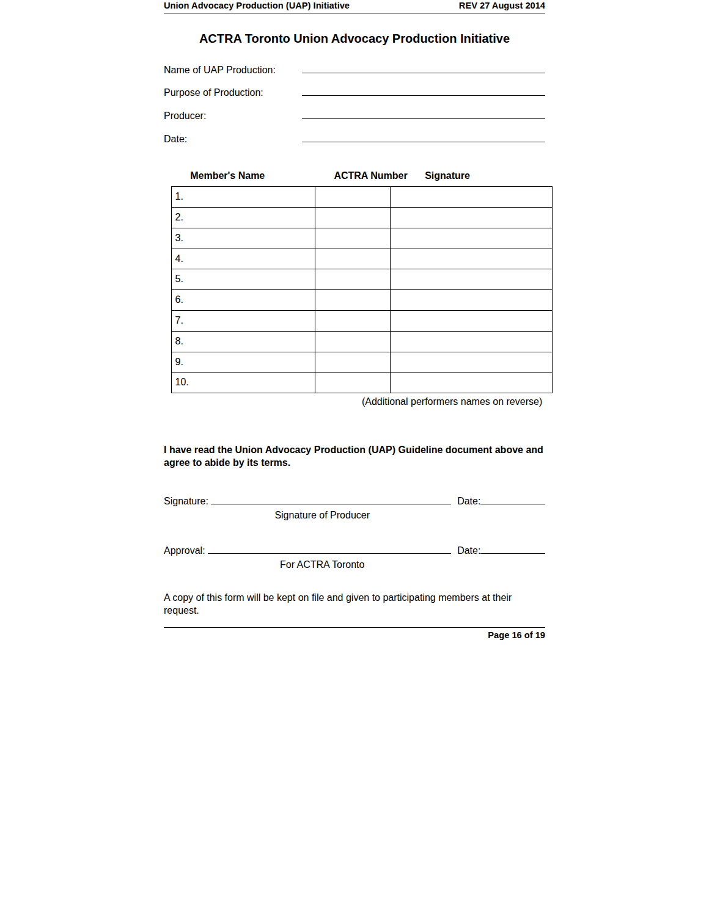Union Advocacy Production (UAP) Initiative REV 27 August 2014
ACTRA Toronto Union Advocacy Production Initiative
Name of UAP Production:
Purpose of Production:
Producer:
Date:
Member's Name ACTRA Number Signature
| 1. | | |
| 2. | | |
| 3. | | |
| 4. | | |
| 5. | | |
| 6. | | |
| 7. | | |
| 8. | | |
| 9. | | |
| 10. | | |
(Additional performers names on reverse)
I have read the Union Advocacy Production (UAP) Guideline document above and agree to abide by its terms.
Signature: Date:
Signature of Producer
Approval: Date:
For ACTRA Toronto
A copy of this form will be kept on file and given to participating members at their request.
Page 16 of 19